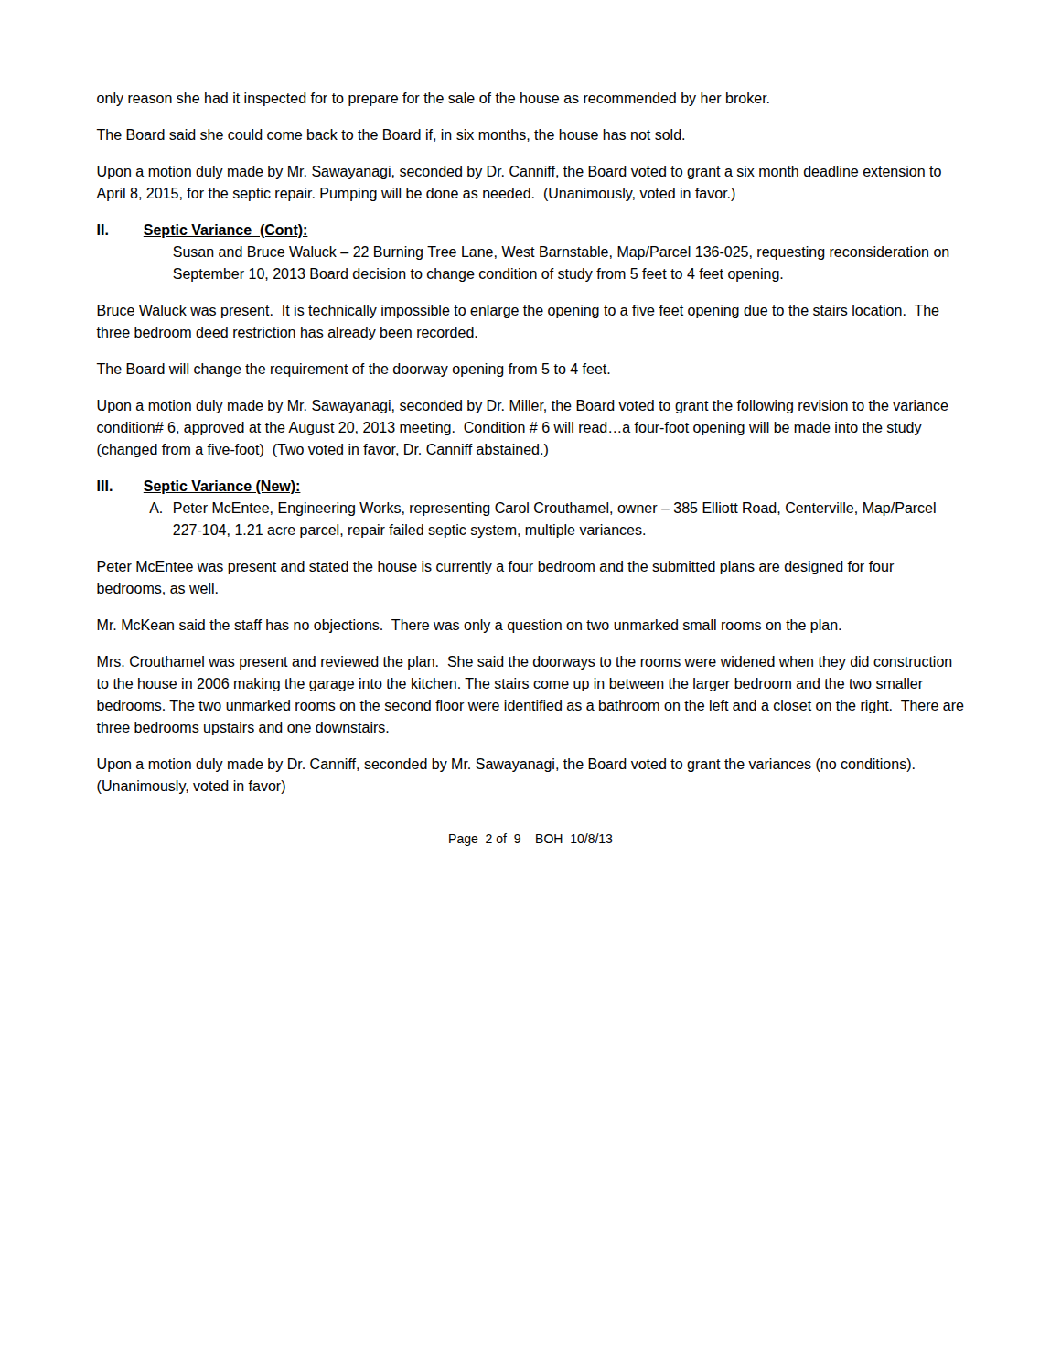only reason she had it inspected for to prepare for the sale of the house as recommended by her broker.
The Board said she could come back to the Board if, in six months, the house has not sold.
Upon a motion duly made by Mr. Sawayanagi, seconded by Dr. Canniff, the Board voted to grant a six month deadline extension to April 8, 2015, for the septic repair. Pumping will be done as needed. (Unanimously, voted in favor.)
II. Septic Variance (Cont):
Susan and Bruce Waluck – 22 Burning Tree Lane, West Barnstable, Map/Parcel 136-025, requesting reconsideration on September 10, 2013 Board decision to change condition of study from 5 feet to 4 feet opening.
Bruce Waluck was present. It is technically impossible to enlarge the opening to a five feet opening due to the stairs location. The three bedroom deed restriction has already been recorded.
The Board will change the requirement of the doorway opening from 5 to 4 feet.
Upon a motion duly made by Mr. Sawayanagi, seconded by Dr. Miller, the Board voted to grant the following revision to the variance condition# 6, approved at the August 20, 2013 meeting. Condition # 6 will read…a four-foot opening will be made into the study (changed from a five-foot) (Two voted in favor, Dr. Canniff abstained.)
III. Septic Variance (New):
A. Peter McEntee, Engineering Works, representing Carol Crouthamel, owner – 385 Elliott Road, Centerville, Map/Parcel 227-104, 1.21 acre parcel, repair failed septic system, multiple variances.
Peter McEntee was present and stated the house is currently a four bedroom and the submitted plans are designed for four bedrooms, as well.
Mr. McKean said the staff has no objections. There was only a question on two unmarked small rooms on the plan.
Mrs. Crouthamel was present and reviewed the plan. She said the doorways to the rooms were widened when they did construction to the house in 2006 making the garage into the kitchen. The stairs come up in between the larger bedroom and the two smaller bedrooms. The two unmarked rooms on the second floor were identified as a bathroom on the left and a closet on the right. There are three bedrooms upstairs and one downstairs.
Upon a motion duly made by Dr. Canniff, seconded by Mr. Sawayanagi, the Board voted to grant the variances (no conditions). (Unanimously, voted in favor)
Page 2 of 9 BOH 10/8/13